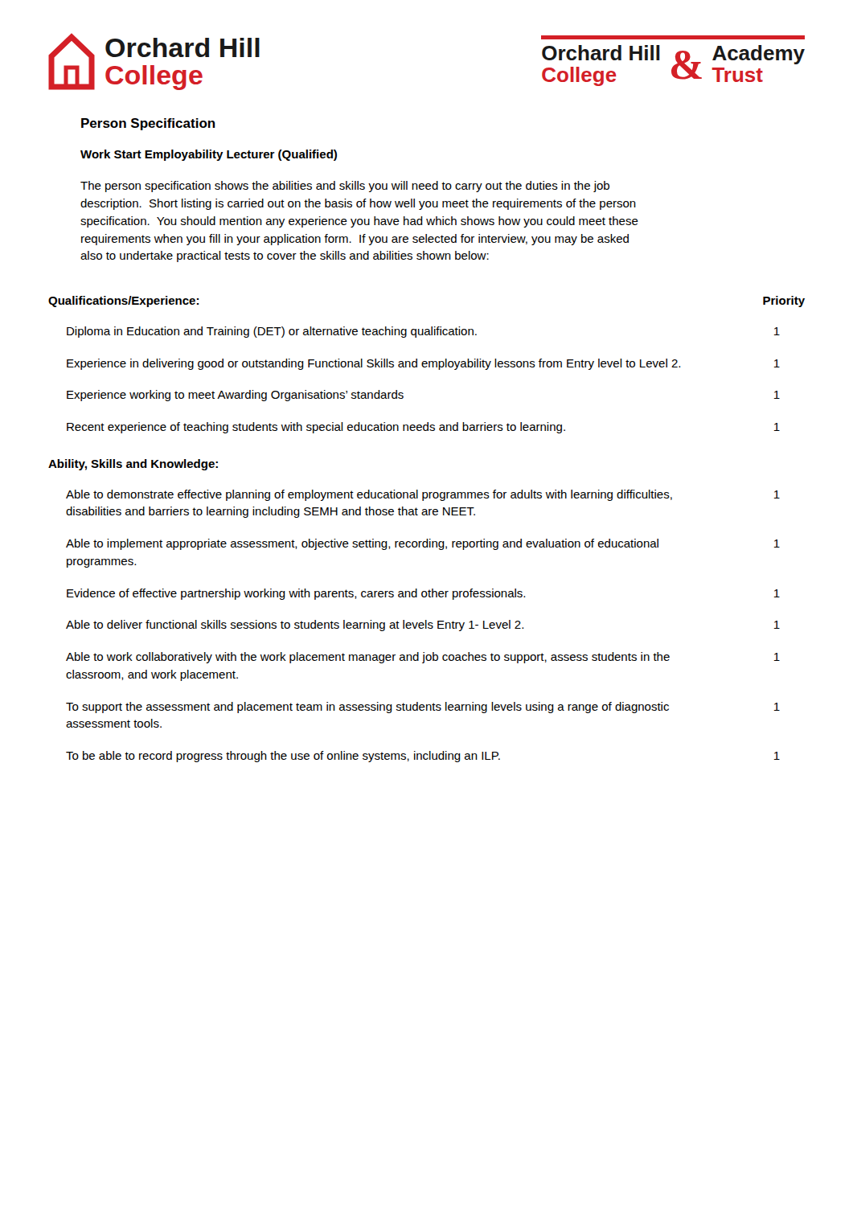Orchard Hill College
Orchard Hill
College
&
Academy
Trust
Person Specification
Work Start Employability Lecturer (Qualified)
The person specification shows the abilities and skills you will need to carry out the duties in the job description. Short listing is carried out on the basis of how well you meet the requirements of the person specification. You should mention any experience you have had which shows how you could meet these requirements when you fill in your application form. If you are selected for interview, you may be asked also to undertake practical tests to cover the skills and abilities shown below:
Qualifications/Experience: Priority
| Diploma in Education and Training (DET) or alternative teaching qualification. | 1 |
| Experience in delivering good or outstanding Functional Skills and employability lessons from Entry level to Level 2. | 1 |
| Experience working to meet Awarding Organisations’ standards | 1 |
| Recent experience of teaching students with special education needs and barriers to learning. | 1 |
Ability, Skills and Knowledge:
| Able to demonstrate effective planning of employment educational programmes for adults with learning difficulties, disabilities and barriers to learning including SEMH and those that are NEET. | 1 |
| Able to implement appropriate assessment, objective setting, recording, reporting and evaluation of educational programmes. | 1 |
| Evidence of effective partnership working with parents, carers and other professionals. | 1 |
| Able to deliver functional skills sessions to students learning at levels Entry 1- Level 2. | 1 |
| Able to work collaboratively with the work placement manager and job coaches to support, assess students in the classroom, and work placement. | 1 |
| To support the assessment and placement team in assessing students learning levels using a range of diagnostic assessment tools. | 1 |
| To be able to record progress through the use of online systems, including an ILP. | 1 |